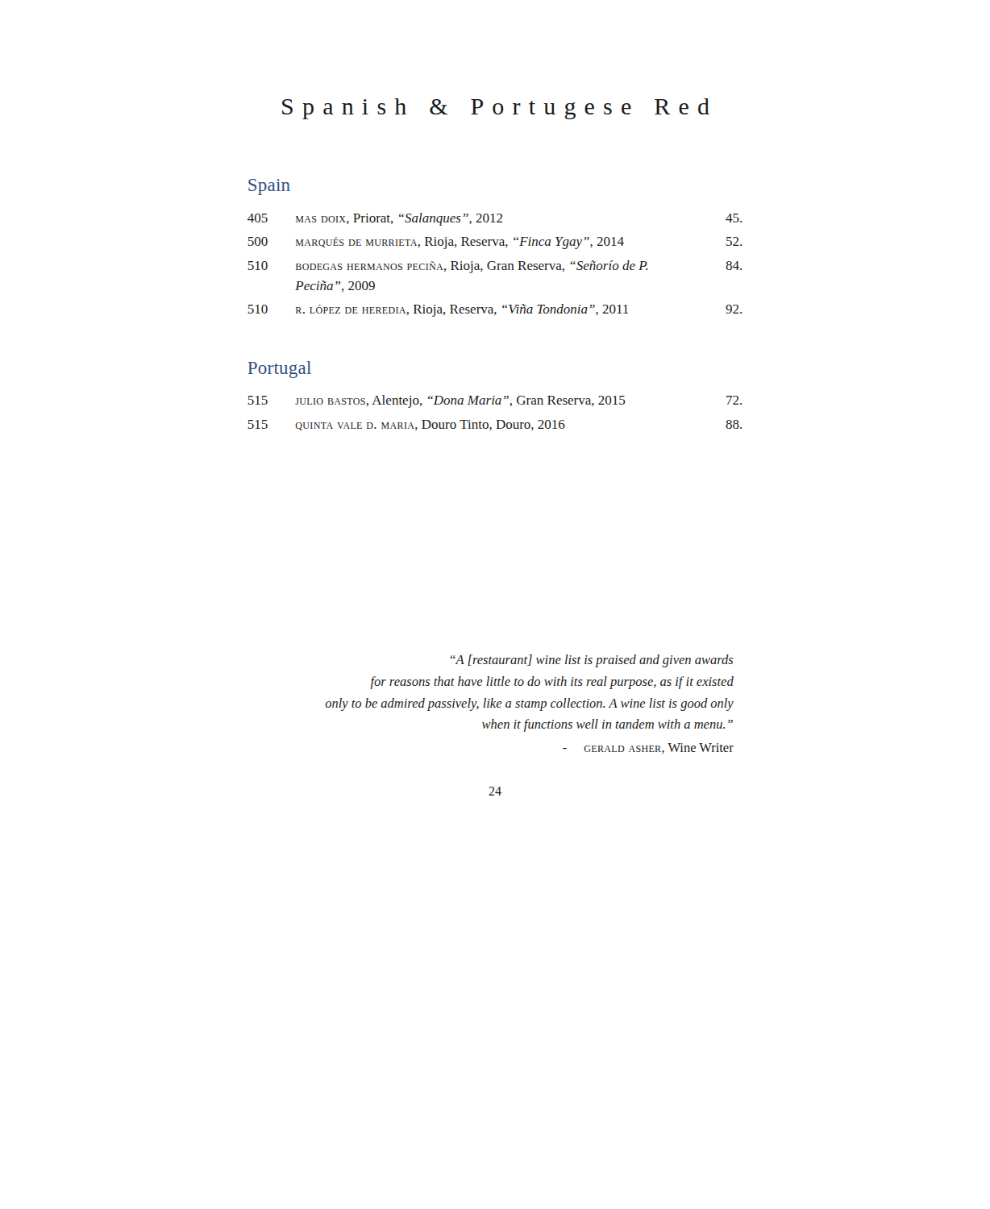Spanish & Portugese Red
Spain
| 405 | Mas Doix , Priorat, “Salanques” , 2012 | 45. |
| 500 | Marqués de Murrieta , Rioja, Reserva, “Finca Ygay” , 2014 | 52. |
| 510 | Bodegas Hermanos Peciña , Rioja, Gran Reserva, “Señorío de P. Peciña” , 2009 | 84. |
| 510 | R. López de Heredia , Rioja, Reserva, “Viña Tondonia” , 2011 | 92. |
Portugal
| 515 | Julio Bastos , Alentejo, “Dona Maria” , Gran Reserva, 2015 | 72. |
| 515 | Quinta Vale D. Maria , Douro Tinto, Douro, 2016 | 88. |
“A [restaurant] wine list is praised and given awards
for reasons that have little to do with its real purpose, as if it existed
only to be admired passively, like a stamp collection. A wine list is good only
when it functions well in tandem with a menu.”
-Gerald Asher, Wine Writer
24